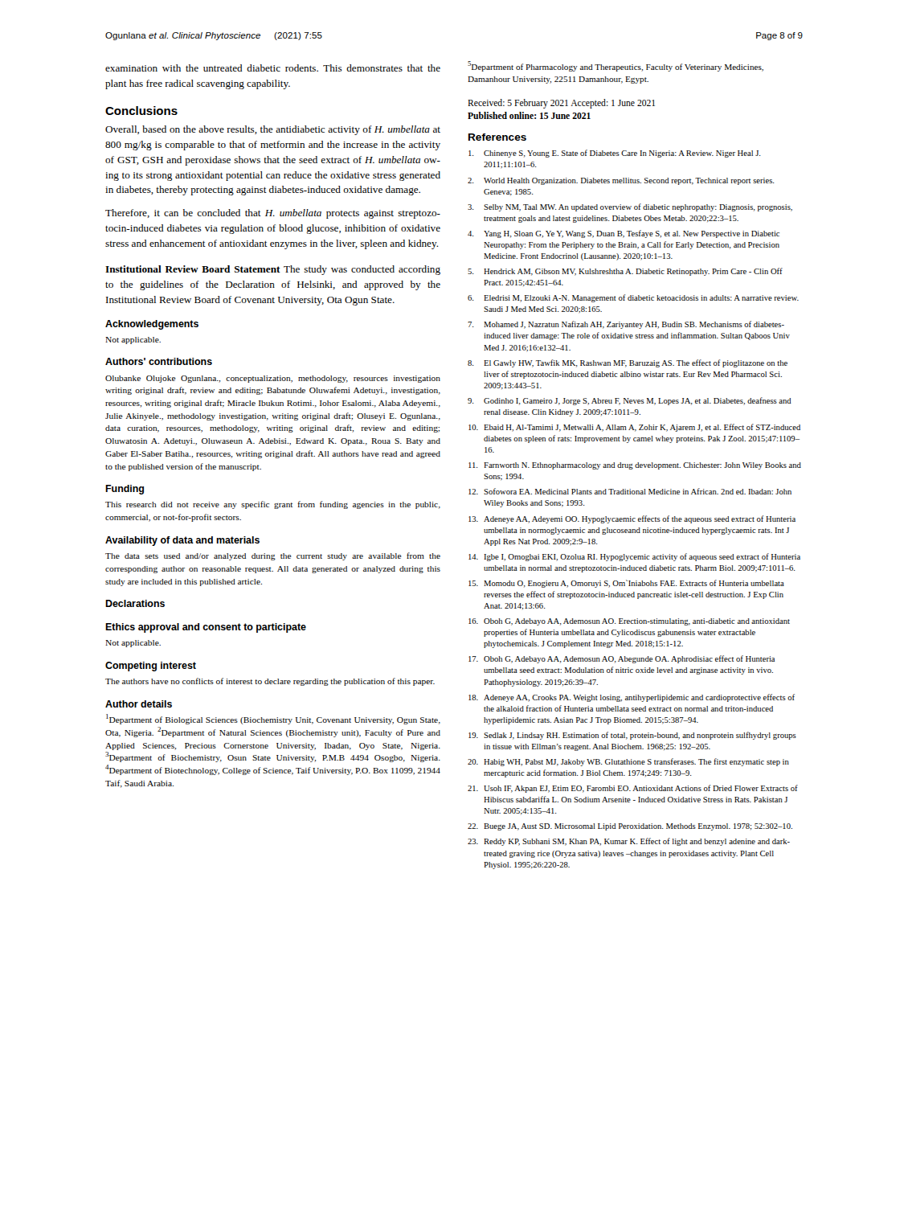Ogunlana et al. Clinical Phytoscience (2021) 7:55
Page 8 of 9
examination with the untreated diabetic rodents. This demonstrates that the plant has free radical scavenging capability.
Conclusions
Overall, based on the above results, the antidiabetic activity of H. umbellata at 800 mg/kg is comparable to that of metformin and the increase in the activity of GST, GSH and peroxidase shows that the seed extract of H. umbellata owing to its strong antioxidant potential can reduce the oxidative stress generated in diabetes, thereby protecting against diabetes-induced oxidative damage.
Therefore, it can be concluded that H. umbellata protects against streptozotocin-induced diabetes via regulation of blood glucose, inhibition of oxidative stress and enhancement of antioxidant enzymes in the liver, spleen and kidney.
Institutional Review Board Statement The study was conducted according to the guidelines of the Declaration of Helsinki, and approved by the Institutional Review Board of Covenant University, Ota Ogun State.
Acknowledgements
Not applicable.
Authors' contributions
Olubanke Olujoke Ogunlana., conceptualization, methodology, resources investigation writing original draft, review and editing; Babatunde Oluwafemi Adetuyi., investigation, resources, writing original draft; Miracle Ibukun Rotimi., Iohor Esalomi., Alaba Adeyemi., Julie Akinyele., methodology investigation, writing original draft; Oluseyi E. Ogunlana., data curation, resources, methodology, writing original draft, review and editing; Oluwatosin A. Adetuyi., Oluwaseun A. Adebisi., Edward K. Opata., Roua S. Baty and Gaber El-Saber Batiha., resources, writing original draft. All authors have read and agreed to the published version of the manuscript.
Funding
This research did not receive any specific grant from funding agencies in the public, commercial, or not-for-profit sectors.
Availability of data and materials
The data sets used and/or analyzed during the current study are available from the corresponding author on reasonable request. All data generated or analyzed during this study are included in this published article.
Declarations
Ethics approval and consent to participate
Not applicable.
Competing interest
The authors have no conflicts of interest to declare regarding the publication of this paper.
Author details
1Department of Biological Sciences (Biochemistry Unit, Covenant University, Ogun State, Ota, Nigeria. 2Department of Natural Sciences (Biochemistry unit), Faculty of Pure and Applied Sciences, Precious Cornerstone University, Ibadan, Oyo State, Nigeria. 3Department of Biochemistry, Osun State University, P.M.B 4494 Osogbo, Nigeria. 4Department of Biotechnology, College of Science, Taif University, P.O. Box 11099, 21944 Taif, Saudi Arabia.
5Department of Pharmacology and Therapeutics, Faculty of Veterinary Medicines, Damanhour University, 22511 Damanhour, Egypt.
Received: 5 February 2021 Accepted: 1 June 2021
Published online: 15 June 2021
References
Chinenye S, Young E. State of Diabetes Care In Nigeria: A Review. Niger Heal J. 2011;11:101–6.
World Health Organization. Diabetes mellitus. Second report, Technical report series. Geneva; 1985.
Selby NM, Taal MW. An updated overview of diabetic nephropathy: Diagnosis, prognosis, treatment goals and latest guidelines. Diabetes Obes Metab. 2020;22:3–15.
Yang H, Sloan G, Ye Y, Wang S, Duan B, Tesfaye S, et al. New Perspective in Diabetic Neuropathy: From the Periphery to the Brain, a Call for Early Detection, and Precision Medicine. Front Endocrinol (Lausanne). 2020;10:1–13.
Hendrick AM, Gibson MV, Kulshreshtha A. Diabetic Retinopathy. Prim Care - Clin Off Pract. 2015;42:451–64.
Eledrisi M, Elzouki A-N. Management of diabetic ketoacidosis in adults: A narrative review. Saudi J Med Med Sci. 2020;8:165.
Mohamed J, Nazratun Nafizah AH, Zariyantey AH, Budin SB. Mechanisms of diabetes-induced liver damage: The role of oxidative stress and inflammation. Sultan Qaboos Univ Med J. 2016;16:e132–41.
El Gawly HW, Tawfik MK, Rashwan MF, Baruzaig AS. The effect of pioglitazone on the liver of streptozotocin-induced diabetic albino wistar rats. Eur Rev Med Pharmacol Sci. 2009;13:443–51.
Godinho I, Gameiro J, Jorge S, Abreu F, Neves M, Lopes JA, et al. Diabetes, deafness and renal disease. Clin Kidney J. 2009;47:1011–9.
Ebaid H, Al-Tamimi J, Metwalli A, Allam A, Zohir K, Ajarem J, et al. Effect of STZ-induced diabetes on spleen of rats: Improvement by camel whey proteins. Pak J Zool. 2015;47:1109–16.
Farnworth N. Ethnopharmacology and drug development. Chichester: John Wiley Books and Sons; 1994.
Sofowora EA. Medicinal Plants and Traditional Medicine in African. 2nd ed. Ibadan: John Wiley Books and Sons; 1993.
Adeneye AA, Adeyemi OO. Hypoglycaemic effects of the aqueous seed extract of Hunteria umbellata in normoglycaemic and glucoseand nicotine-induced hyperglycaemic rats. Int J Appl Res Nat Prod. 2009;2:9–18.
Igbe I, Omogbai EKI, Ozolua RI. Hypoglycemic activity of aqueous seed extract of Hunteria umbellata in normal and streptozotocin-induced diabetic rats. Pharm Biol. 2009;47:1011–6.
Momodu O, Enogieru A, Omoruyi S, Om`Iniabohs FAE. Extracts of Hunteria umbellata reverses the effect of streptozotocin-induced pancreatic islet-cell destruction. J Exp Clin Anat. 2014;13:66.
Oboh G, Adebayo AA, Ademosun AO. Erection-stimulating, anti-diabetic and antioxidant properties of Hunteria umbellata and Cylicodiscus gabunensis water extractable phytochemicals. J Complement Integr Med. 2018;15:1-12.
Oboh G, Adebayo AA, Ademosun AO, Abegunde OA. Aphrodisiac effect of Hunteria umbellata seed extract: Modulation of nitric oxide level and arginase activity in vivo. Pathophysiology. 2019;26:39–47.
Adeneye AA, Crooks PA. Weight losing, antihyperlipidemic and cardioprotective effects of the alkaloid fraction of Hunteria umbellata seed extract on normal and triton-induced hyperlipidemic rats. Asian Pac J Trop Biomed. 2015;5:387–94.
Sedlak J, Lindsay RH. Estimation of total, protein-bound, and nonprotein sulfhydryl groups in tissue with Ellman’s reagent. Anal Biochem. 1968;25: 192–205.
Habig WH, Pabst MJ, Jakoby WB. Glutathione S transferases. The first enzymatic step in mercapturic acid formation. J Biol Chem. 1974;249: 7130–9.
Usoh IF, Akpan EJ, Etim EO, Farombi EO. Antioxidant Actions of Dried Flower Extracts of Hibiscus sabdariffa L. On Sodium Arsenite - Induced Oxidative Stress in Rats. Pakistan J Nutr. 2005;4:135–41.
Buege JA, Aust SD. Microsomal Lipid Peroxidation. Methods Enzymol. 1978; 52:302–10.
Reddy KP, Subhani SM, Khan PA, Kumar K. Effect of light and benzyl adenine and dark- treated graving rice (Oryza sativa) leaves –changes in peroxidases activity. Plant Cell Physiol. 1995;26:220-28.